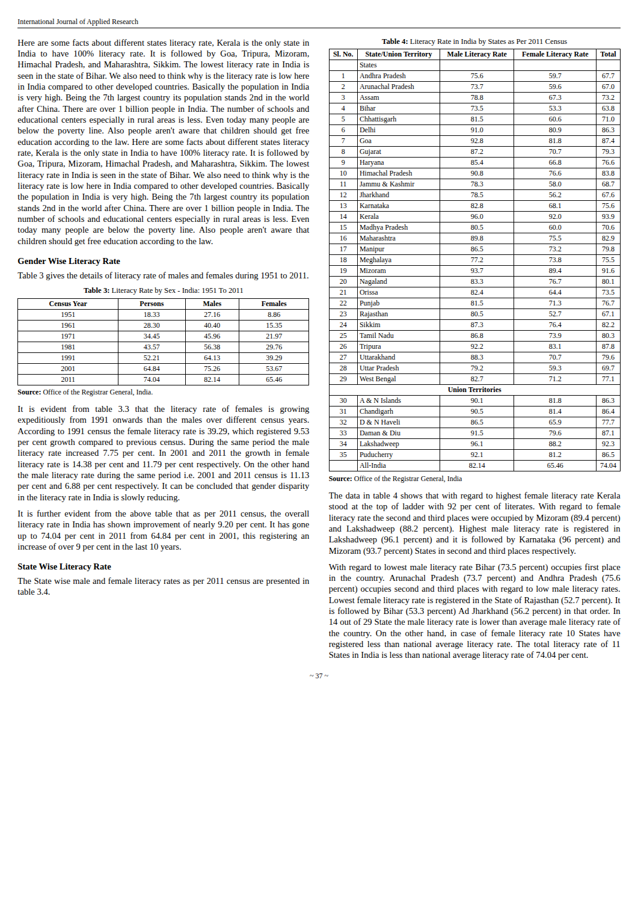International Journal of Applied Research
Here are some facts about different states literacy rate, Kerala is the only state in India to have 100% literacy rate. It is followed by Goa, Tripura, Mizoram, Himachal Pradesh, and Maharashtra, Sikkim. The lowest literacy rate in India is seen in the state of Bihar. We also need to think why is the literacy rate is low here in India compared to other developed countries. Basically the population in India is very high. Being the 7th largest country its population stands 2nd in the world after China. There are over 1 billion people in India. The number of schools and educational centers especially in rural areas is less. Even today many people are below the poverty line. Also people aren't aware that children should get free education according to the law. Here are some facts about different states literacy rate, Kerala is the only state in India to have 100% literacy rate. It is followed by Goa, Tripura, Mizoram, Himachal Pradesh, and Maharashtra, Sikkim. The lowest literacy rate in India is seen in the state of Bihar. We also need to think why is the literacy rate is low here in India compared to other developed countries. Basically the population in India is very high. Being the 7th largest country its population stands 2nd in the world after China. There are over 1 billion people in India. The number of schools and educational centers especially in rural areas is less. Even today many people are below the poverty line. Also people aren't aware that children should get free education according to the law.
Gender Wise Literacy Rate
Table 3 gives the details of literacy rate of males and females during 1951 to 2011.
Table 3: Literacy Rate by Sex - India: 1951 To 2011
| Census Year | Persons | Males | Females |
| --- | --- | --- | --- |
| 1951 | 18.33 | 27.16 | 8.86 |
| 1961 | 28.30 | 40.40 | 15.35 |
| 1971 | 34.45 | 45.96 | 21.97 |
| 1981 | 43.57 | 56.38 | 29.76 |
| 1991 | 52.21 | 64.13 | 39.29 |
| 2001 | 64.84 | 75.26 | 53.67 |
| 2011 | 74.04 | 82.14 | 65.46 |
Source: Office of the Registrar General, India.
It is evident from table 3.3 that the literacy rate of females is growing expeditiously from 1991 onwards than the males over different census years. According to 1991 census the female literacy rate is 39.29, which registered 9.53 per cent growth compared to previous census. During the same period the male literacy rate increased 7.75 per cent. In 2001 and 2011 the growth in female literacy rate is 14.38 per cent and 11.79 per cent respectively. On the other hand the male literacy rate during the same period i.e. 2001 and 2011 census is 11.13 per cent and 6.88 per cent respectively. It can be concluded that gender disparity in the literacy rate in India is slowly reducing.
It is further evident from the above table that as per 2011 census, the overall literacy rate in India has shown improvement of nearly 9.20 per cent. It has gone up to 74.04 per cent in 2011 from 64.84 per cent in 2001, this registering an increase of over 9 per cent in the last 10 years.
State Wise Literacy Rate
The State wise male and female literacy rates as per 2011 census are presented in table 3.4.
Table 4: Literacy Rate in India by States as Per 2011 Census
| Sl. No. | State/Union Territory | Male Literacy Rate | Female Literacy Rate | Total |
| --- | --- | --- | --- | --- |
| | States | | | |
| 1 | Andhra Pradesh | 75.6 | 59.7 | 67.7 |
| 2 | Arunachal Pradesh | 73.7 | 59.6 | 67.0 |
| 3 | Assam | 78.8 | 67.3 | 73.2 |
| 4 | Bihar | 73.5 | 53.3 | 63.8 |
| 5 | Chhattisgarh | 81.5 | 60.6 | 71.0 |
| 6 | Delhi | 91.0 | 80.9 | 86.3 |
| 7 | Goa | 92.8 | 81.8 | 87.4 |
| 8 | Gujarat | 87.2 | 70.7 | 79.3 |
| 9 | Haryana | 85.4 | 66.8 | 76.6 |
| 10 | Himachal Pradesh | 90.8 | 76.6 | 83.8 |
| 11 | Jammu & Kashmir | 78.3 | 58.0 | 68.7 |
| 12 | Jharkhand | 78.5 | 56.2 | 67.6 |
| 13 | Karnataka | 82.8 | 68.1 | 75.6 |
| 14 | Kerala | 96.0 | 92.0 | 93.9 |
| 15 | Madhya Pradesh | 80.5 | 60.0 | 70.6 |
| 16 | Maharashtra | 89.8 | 75.5 | 82.9 |
| 17 | Manipur | 86.5 | 73.2 | 79.8 |
| 18 | Meghalaya | 77.2 | 73.8 | 75.5 |
| 19 | Mizoram | 93.7 | 89.4 | 91.6 |
| 20 | Nagaland | 83.3 | 76.7 | 80.1 |
| 21 | Orissa | 82.4 | 64.4 | 73.5 |
| 22 | Punjab | 81.5 | 71.3 | 76.7 |
| 23 | Rajasthan | 80.5 | 52.7 | 67.1 |
| 24 | Sikkim | 87.3 | 76.4 | 82.2 |
| 25 | Tamil Nadu | 86.8 | 73.9 | 80.3 |
| 26 | Tripura | 92.2 | 83.1 | 87.8 |
| 27 | Uttarakhand | 88.3 | 70.7 | 79.6 |
| 28 | Uttar Pradesh | 79.2 | 59.3 | 69.7 |
| 29 | West Bengal | 82.7 | 71.2 | 77.1 |
| Union Territories |
| 30 | A & N Islands | 90.1 | 81.8 | 86.3 |
| 31 | Chandigarh | 90.5 | 81.4 | 86.4 |
| 32 | D & N Haveli | 86.5 | 65.9 | 77.7 |
| 33 | Daman & Diu | 91.5 | 79.6 | 87.1 |
| 34 | Lakshadweep | 96.1 | 88.2 | 92.3 |
| 35 | Puducherry | 92.1 | 81.2 | 86.5 |
| | All-India | 82.14 | 65.46 | 74.04 |
Source: Office of the Registrar General, India
The data in table 4 shows that with regard to highest female literacy rate Kerala stood at the top of ladder with 92 per cent of literates. With regard to female literacy rate the second and third places were occupied by Mizoram (89.4 percent) and Lakshadweep (88.2 percent). Highest male literacy rate is registered in Lakshadweep (96.1 percent) and it is followed by Karnataka (96 percent) and Mizoram (93.7 percent) States in second and third places respectively.
With regard to lowest male literacy rate Bihar (73.5 percent) occupies first place in the country. Arunachal Pradesh (73.7 percent) and Andhra Pradesh (75.6 percent) occupies second and third places with regard to low male literacy rates. Lowest female literacy rate is registered in the State of Rajasthan (52.7 percent). It is followed by Bihar (53.3 percent) Ad Jharkhand (56.2 percent) in that order. In 14 out of 29 State the male literacy rate is lower than average male literacy rate of the country. On the other hand, in case of female literacy rate 10 States have registered less than national average literacy rate. The total literacy rate of 11 States in India is less than national average literacy rate of 74.04 per cent.
~ 37 ~